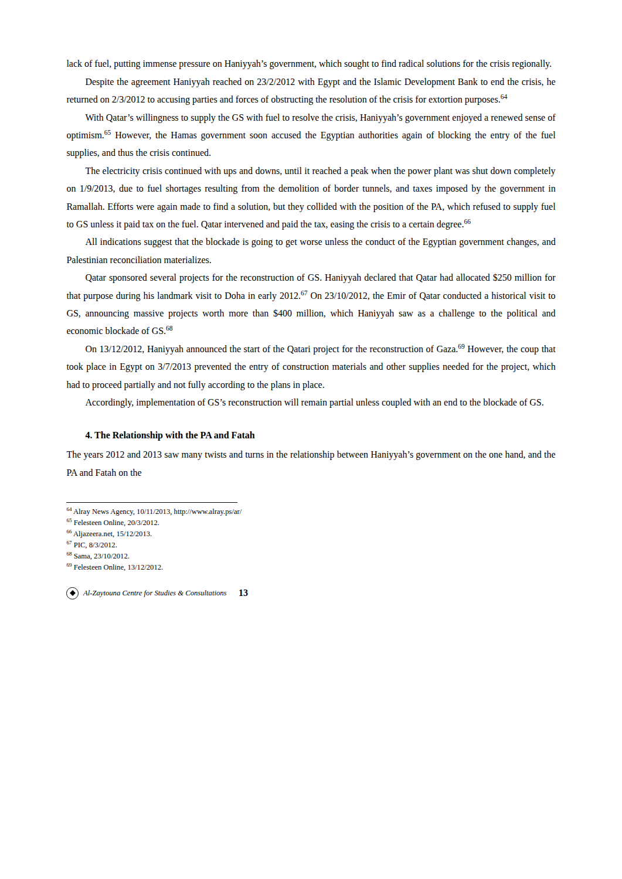lack of fuel, putting immense pressure on Haniyyah’s government, which sought to find radical solutions for the crisis regionally.
Despite the agreement Haniyyah reached on 23/2/2012 with Egypt and the Islamic Development Bank to end the crisis, he returned on 2/3/2012 to accusing parties and forces of obstructing the resolution of the crisis for extortion purposes.64
With Qatar’s willingness to supply the GS with fuel to resolve the crisis, Haniyyah’s government enjoyed a renewed sense of optimism.65 However, the Hamas government soon accused the Egyptian authorities again of blocking the entry of the fuel supplies, and thus the crisis continued.
The electricity crisis continued with ups and downs, until it reached a peak when the power plant was shut down completely on 1/9/2013, due to fuel shortages resulting from the demolition of border tunnels, and taxes imposed by the government in Ramallah. Efforts were again made to find a solution, but they collided with the position of the PA, which refused to supply fuel to GS unless it paid tax on the fuel. Qatar intervened and paid the tax, easing the crisis to a certain degree.66
All indications suggest that the blockade is going to get worse unless the conduct of the Egyptian government changes, and Palestinian reconciliation materializes.
Qatar sponsored several projects for the reconstruction of GS. Haniyyah declared that Qatar had allocated $250 million for that purpose during his landmark visit to Doha in early 2012.67 On 23/10/2012, the Emir of Qatar conducted a historical visit to GS, announcing massive projects worth more than $400 million, which Haniyyah saw as a challenge to the political and economic blockade of GS.68
On 13/12/2012, Haniyyah announced the start of the Qatari project for the reconstruction of Gaza.69 However, the coup that took place in Egypt on 3/7/2013 prevented the entry of construction materials and other supplies needed for the project, which had to proceed partially and not fully according to the plans in place.
Accordingly, implementation of GS’s reconstruction will remain partial unless coupled with an end to the blockade of GS.
4. The Relationship with the PA and Fatah
The years 2012 and 2013 saw many twists and turns in the relationship between Haniyyah’s government on the one hand, and the PA and Fatah on the
64 Alray News Agency, 10/11/2013, http://www.alray.ps/ar/
65 Felesteen Online, 20/3/2012.
66 Aljazeera.net, 15/12/2013.
67 PIC, 8/3/2012.
68 Sama, 23/10/2012.
69 Felesteen Online, 13/12/2012.
Al-Zaytouna Centre for Studies & Consultations 13